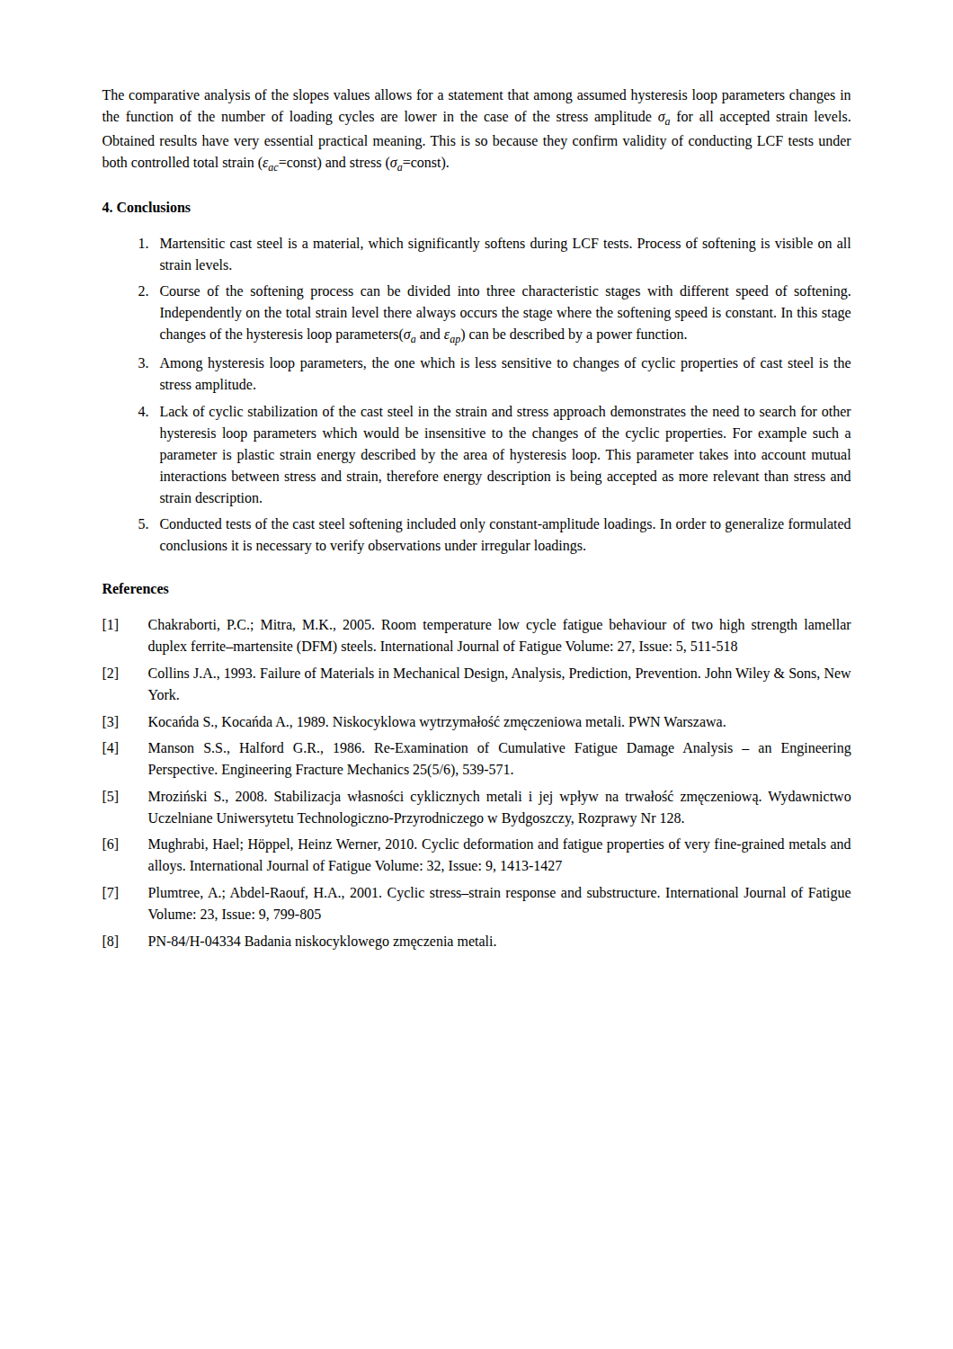The comparative analysis of the slopes values allows for a statement that among assumed hysteresis loop parameters changes in the function of the number of loading cycles are lower in the case of the stress amplitude σa for all accepted strain levels. Obtained results have very essential practical meaning. This is so because they confirm validity of conducting LCF tests under both controlled total strain (εac=const) and stress (σa=const).
4. Conclusions
Martensitic cast steel is a material, which significantly softens during LCF tests. Process of softening is visible on all strain levels.
Course of the softening process can be divided into three characteristic stages with different speed of softening. Independently on the total strain level there always occurs the stage where the softening speed is constant. In this stage changes of the hysteresis loop parameters(σa and εap) can be described by a power function.
Among hysteresis loop parameters, the one which is less sensitive to changes of cyclic properties of cast steel is the stress amplitude.
Lack of cyclic stabilization of the cast steel in the strain and stress approach demonstrates the need to search for other hysteresis loop parameters which would be insensitive to the changes of the cyclic properties. For example such a parameter is plastic strain energy described by the area of hysteresis loop. This parameter takes into account mutual interactions between stress and strain, therefore energy description is being accepted as more relevant than stress and strain description.
Conducted tests of the cast steel softening included only constant-amplitude loadings. In order to generalize formulated conclusions it is necessary to verify observations under irregular loadings.
References
[1] Chakraborti, P.C.; Mitra, M.K., 2005. Room temperature low cycle fatigue behaviour of two high strength lamellar duplex ferrite–martensite (DFM) steels. International Journal of Fatigue Volume: 27, Issue: 5, 511-518
[2] Collins J.A., 1993. Failure of Materials in Mechanical Design, Analysis, Prediction, Prevention. John Wiley & Sons, New York.
[3] Kocańda S., Kocańda A., 1989. Niskocyklowa wytrzymałość zmęczeniowa metali. PWN Warszawa.
[4] Manson S.S., Halford G.R., 1986. Re-Examination of Cumulative Fatigue Damage Analysis – an Engineering Perspective. Engineering Fracture Mechanics 25(5/6), 539-571.
[5] Mroziński S., 2008. Stabilizacja własności cyklicznych metali i jej wpływ na trwałość zmęczeniową. Wydawnictwo Uczelniane Uniwersytetu Technologiczno-Przyrodniczego w Bydgoszczy, Rozprawy Nr 128.
[6] Mughrabi, Hael; Höppel, Heinz Werner, 2010. Cyclic deformation and fatigue properties of very fine-grained metals and alloys. International Journal of Fatigue Volume: 32, Issue: 9, 1413-1427
[7] Plumtree, A.; Abdel-Raouf, H.A., 2001. Cyclic stress–strain response and substructure. International Journal of Fatigue Volume: 23, Issue: 9, 799-805
[8] PN-84/H-04334 Badania niskocyklowego zmęczenia metali.